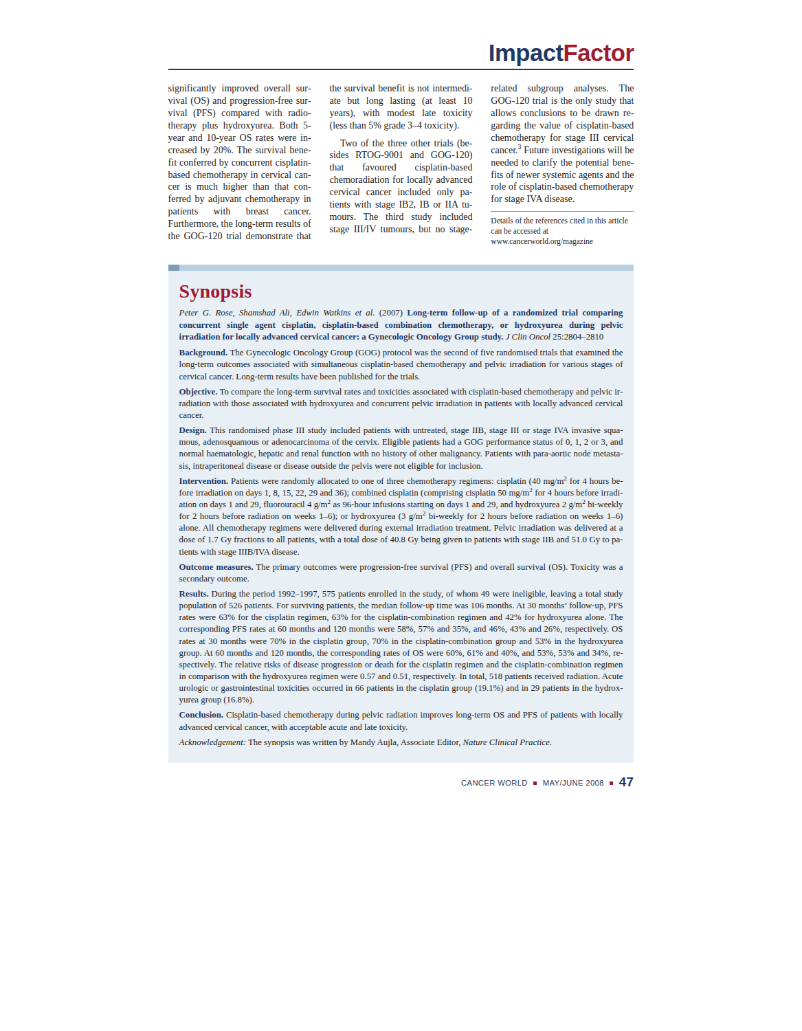Impact Factor
significantly improved overall survival (OS) and progression-free survival (PFS) compared with radiotherapy plus hydroxyurea. Both 5-year and 10-year OS rates were increased by 20%. The survival benefit conferred by concurrent cisplatin-based chemotherapy in cervical cancer is much higher than that conferred by adjuvant chemotherapy in patients with breast cancer. Furthermore, the long-term results of the GOG-120 trial demonstrate that the survival benefit is not intermediate but long lasting (at least 10 years), with modest late toxicity (less than 5% grade 3–4 toxicity).
Two of the three other trials (besides RTOG-9001 and GOG-120) that favoured cisplatin-based chemoradiation for locally advanced cervical cancer included only patients with stage IB2, IB or IIA tumours. The third study included stage III/IV tumours, but no stage-related subgroup analyses. The GOG-120 trial is the only study that allows conclusions to be drawn regarding the value of cisplatin-based chemotherapy for stage III cervical cancer.3 Future investigations will be needed to clarify the potential benefits of newer systemic agents and the role of cisplatin-based chemotherapy for stage IVA disease.
Details of the references cited in this article can be accessed at www.cancerworld.org/magazine
Synopsis
Peter G. Rose, Shamshad Ali, Edwin Watkins et al. (2007) Long-term follow-up of a randomized trial comparing concurrent single agent cisplatin, cisplatin-based combination chemotherapy, or hydroxyurea during pelvic irradiation for locally advanced cervical cancer: a Gynecologic Oncology Group study. J Clin Oncol 25:2804–2810
Background. The Gynecologic Oncology Group (GOG) protocol was the second of five randomised trials that examined the long-term outcomes associated with simultaneous cisplatin-based chemotherapy and pelvic irradiation for various stages of cervical cancer. Long-term results have been published for the trials.
Objective. To compare the long-term survival rates and toxicities associated with cisplatin-based chemotherapy and pelvic irradiation with those associated with hydroxyurea and concurrent pelvic irradiation in patients with locally advanced cervical cancer.
Design. This randomised phase III study included patients with untreated, stage IIB, stage III or stage IVA invasive squamous, adenosquamous or adenocarcinoma of the cervix. Eligible patients had a GOG performance status of 0, 1, 2 or 3, and normal haematologic, hepatic and renal function with no history of other malignancy. Patients with para-aortic node metastasis, intraperitoneal disease or disease outside the pelvis were not eligible for inclusion.
Intervention. Patients were randomly allocated to one of three chemotherapy regimens: cisplatin (40 mg/m2 for 4 hours before irradiation on days 1, 8, 15, 22, 29 and 36); combined cisplatin (comprising cisplatin 50 mg/m2 for 4 hours before irradiation on days 1 and 29, fluorouracil 4 g/m2 as 96-hour infusions starting on days 1 and 29, and hydroxyurea 2 g/m2 bi-weekly for 2 hours before radiation on weeks 1–6); or hydroxyurea (3 g/m2 bi-weekly for 2 hours before radiation on weeks 1–6) alone. All chemotherapy regimens were delivered during external irradiation treatment. Pelvic irradiation was delivered at a dose of 1.7 Gy fractions to all patients, with a total dose of 40.8 Gy being given to patients with stage IIB and 51.0 Gy to patients with stage IIIB/IVA disease.
Outcome measures. The primary outcomes were progression-free survival (PFS) and overall survival (OS). Toxicity was a secondary outcome.
Results. During the period 1992–1997, 575 patients enrolled in the study, of whom 49 were ineligible, leaving a total study population of 526 patients. For surviving patients, the median follow-up time was 106 months. At 30 months’ follow-up, PFS rates were 63% for the cisplatin regimen, 63% for the cisplatin-combination regimen and 42% for hydroxyurea alone. The corresponding PFS rates at 60 months and 120 months were 58%, 57% and 35%, and 46%, 43% and 26%, respectively. OS rates at 30 months were 70% in the cisplatin group, 70% in the cisplatin-combination group and 53% in the hydroxyurea group. At 60 months and 120 months, the corresponding rates of OS were 60%, 61% and 40%, and 53%, 53% and 34%, respectively. The relative risks of disease progression or death for the cisplatin regimen and the cisplatin-combination regimen in comparison with the hydroxyurea regimen were 0.57 and 0.51, respectively. In total, 518 patients received radiation. Acute urologic or gastrointestinal toxicities occurred in 66 patients in the cisplatin group (19.1%) and in 29 patients in the hydroxyurea group (16.8%).
Conclusion. Cisplatin-based chemotherapy during pelvic radiation improves long-term OS and PFS of patients with locally advanced cervical cancer, with acceptable acute and late toxicity.
Acknowledgement: The synopsis was written by Mandy Aujla, Associate Editor, Nature Clinical Practice.
CANCER WORLD MAY/JUNE 2008 47